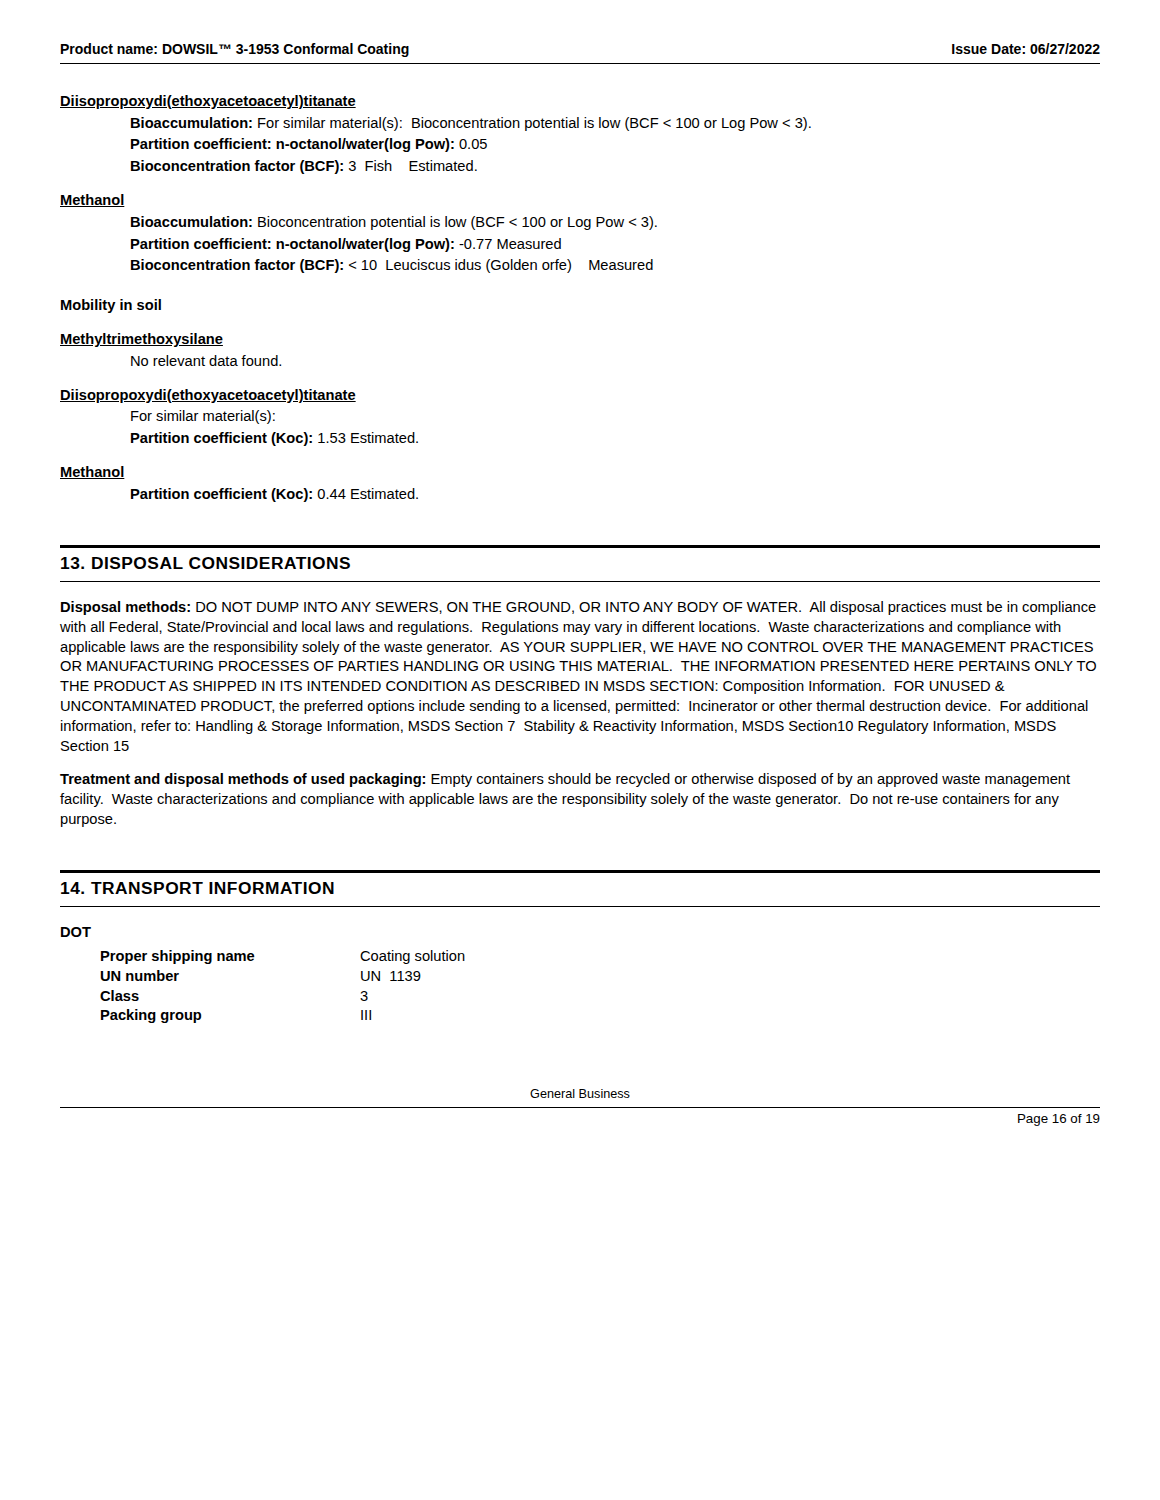Product name: DOWSIL™ 3-1953 Conformal Coating Issue Date: 06/27/2022
Diisopropoxydi(ethoxyacetoacetyl)titanate
Bioaccumulation: For similar material(s): Bioconcentration potential is low (BCF < 100 or Log Pow < 3).
Partition coefficient: n-octanol/water(log Pow): 0.05
Bioconcentration factor (BCF): 3 Fish Estimated.
Methanol
Bioaccumulation: Bioconcentration potential is low (BCF < 100 or Log Pow < 3).
Partition coefficient: n-octanol/water(log Pow): -0.77 Measured
Bioconcentration factor (BCF): < 10 Leuciscus idus (Golden orfe) Measured
Mobility in soil
Methyltrimethoxysilane
No relevant data found.
Diisopropoxydi(ethoxyacetoacetyl)titanate
For similar material(s):
Partition coefficient (Koc): 1.53 Estimated.
Methanol
Partition coefficient (Koc): 0.44 Estimated.
13. DISPOSAL CONSIDERATIONS
Disposal methods: DO NOT DUMP INTO ANY SEWERS, ON THE GROUND, OR INTO ANY BODY OF WATER. All disposal practices must be in compliance with all Federal, State/Provincial and local laws and regulations. Regulations may vary in different locations. Waste characterizations and compliance with applicable laws are the responsibility solely of the waste generator. AS YOUR SUPPLIER, WE HAVE NO CONTROL OVER THE MANAGEMENT PRACTICES OR MANUFACTURING PROCESSES OF PARTIES HANDLING OR USING THIS MATERIAL. THE INFORMATION PRESENTED HERE PERTAINS ONLY TO THE PRODUCT AS SHIPPED IN ITS INTENDED CONDITION AS DESCRIBED IN MSDS SECTION: Composition Information. FOR UNUSED & UNCONTAMINATED PRODUCT, the preferred options include sending to a licensed, permitted: Incinerator or other thermal destruction device. For additional information, refer to: Handling & Storage Information, MSDS Section 7 Stability & Reactivity Information, MSDS Section10 Regulatory Information, MSDS Section 15
Treatment and disposal methods of used packaging: Empty containers should be recycled or otherwise disposed of by an approved waste management facility. Waste characterizations and compliance with applicable laws are the responsibility solely of the waste generator. Do not re-use containers for any purpose.
14. TRANSPORT INFORMATION
DOT
| Proper shipping name | Coating solution |
| UN number | UN 1139 |
| Class | 3 |
| Packing group | III |
General Business
Page 16 of 19